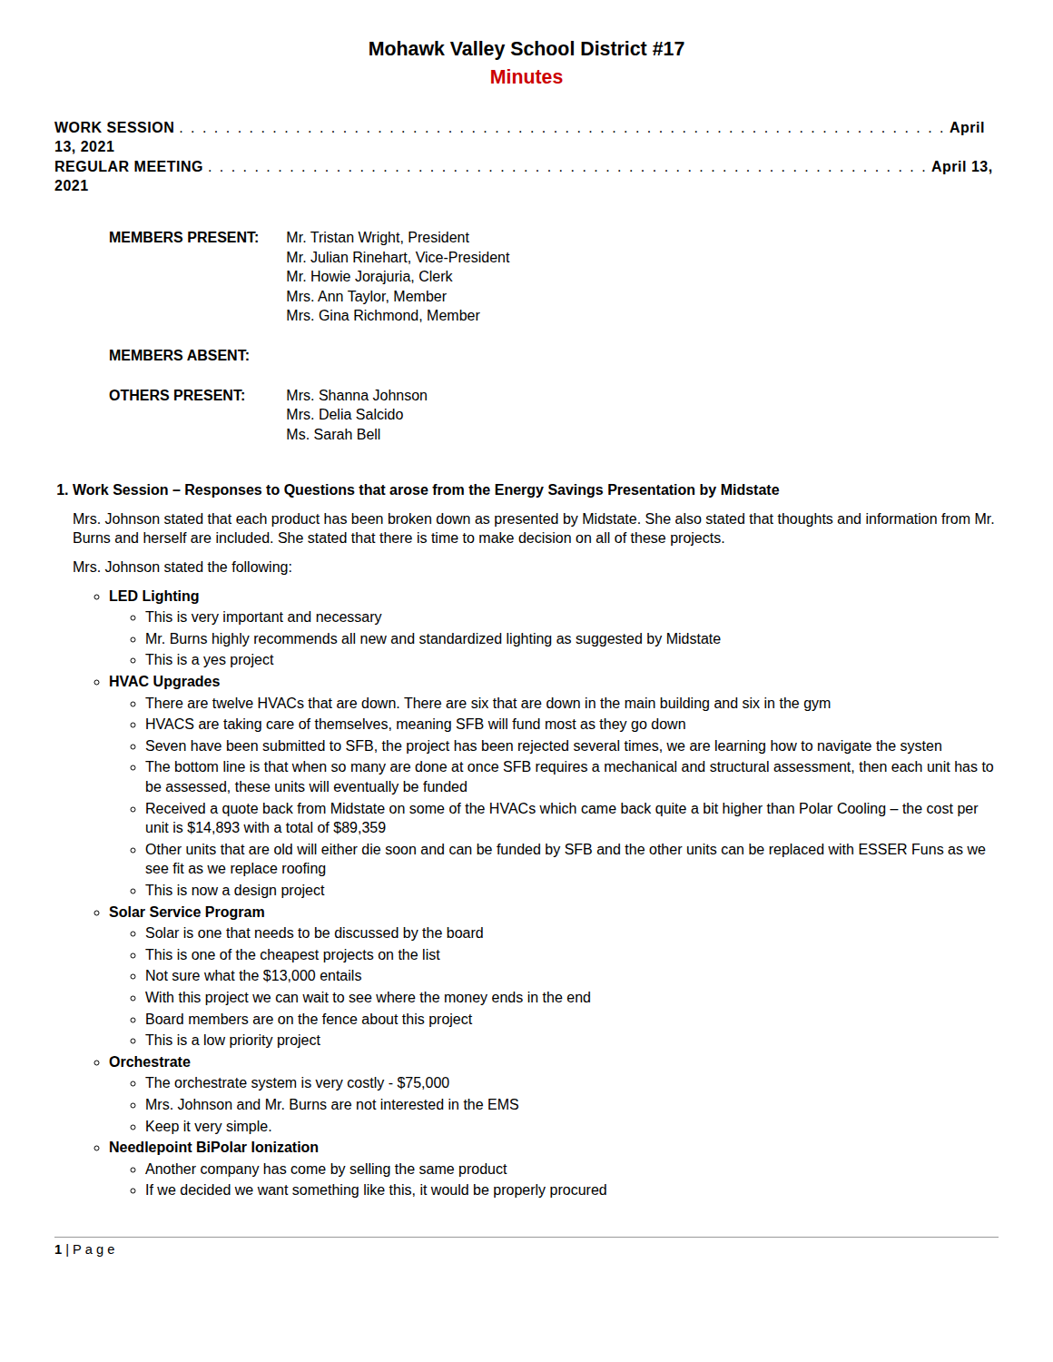Mohawk Valley School District #17
Minutes
WORK SESSION . . . . . . . . . . . . . . . . . . . . . . . . . . . . . . . . . . . . . . . . . . . . . . . . . . . . . . . . . . . . . . . . . . April 13, 2021
REGULAR MEETING . . . . . . . . . . . . . . . . . . . . . . . . . . . . . . . . . . . . . . . . . . . . . . . . . . . . . . . . . . . . . . April 13, 2021
| MEMBERS PRESENT: | Mr. Tristan Wright, President Mr. Julian Rinehart, Vice-President Mr. Howie Jorajuria, Clerk Mrs. Ann Taylor, Member Mrs. Gina Richmond, Member |
| MEMBERS ABSENT: | |
| OTHERS PRESENT: | Mrs. Shanna Johnson Mrs. Delia Salcido Ms. Sarah Bell |
Work Session – Responses to Questions that arose from the Energy Savings Presentation by Midstate
Mrs. Johnson stated that each product has been broken down as presented by Midstate. She also stated that thoughts and information from Mr. Burns and herself are included. She stated that there is time to make decision on all of these projects.
Mrs. Johnson stated the following:
LED Lighting
This is very important and necessary
Mr. Burns highly recommends all new and standardized lighting as suggested by Midstate
This is a yes project
HVAC Upgrades
There are twelve HVACs that are down. There are six that are down in the main building and six in the gym
HVACS are taking care of themselves, meaning SFB will fund most as they go down
Seven have been submitted to SFB, the project has been rejected several times, we are learning how to navigate the systen
The bottom line is that when so many are done at once SFB requires a mechanical and structural assessment, then each unit has to be assessed, these units will eventually be funded
Received a quote back from Midstate on some of the HVACs which came back quite a bit higher than Polar Cooling – the cost per unit is $14,893 with a total of $89,359
Other units that are old will either die soon and can be funded by SFB and the other units can be replaced with ESSER Funs as we see fit as we replace roofing
This is now a design project
Solar Service Program
Solar is one that needs to be discussed by the board
This is one of the cheapest projects on the list
Not sure what the $13,000 entails
With this project we can wait to see where the money ends in the end
Board members are on the fence about this project
This is a low priority project
Orchestrate
The orchestrate system is very costly - $75,000
Mrs. Johnson and Mr. Burns are not interested in the EMS
Keep it very simple.
Needlepoint BiPolar Ionization
Another company has come by selling the same product
If we decided we want something like this, it would be properly procured
1 | P a g e